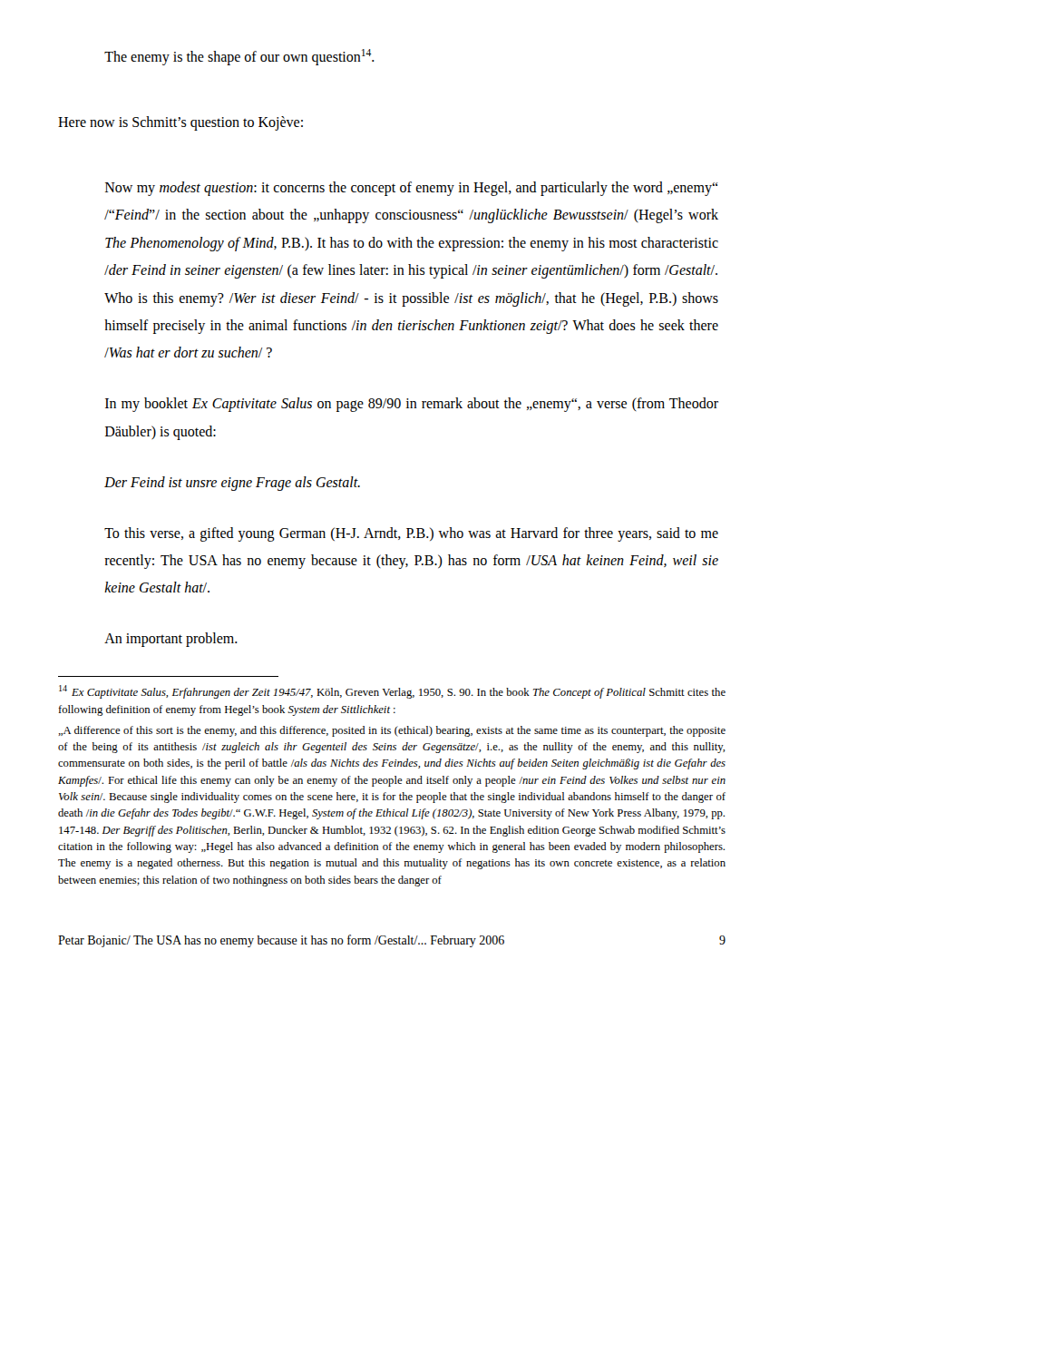The enemy is the shape of our own question14.
Here now is Schmitt’s question to Kojève:
Now my modest question: it concerns the concept of enemy in Hegel, and particularly the word „enemy“ /“Feind”/ in the section about the „unhappy consciousness“ /unglückliche Bewusstsein/ (Hegel’s work The Phenomenology of Mind, P.B.). It has to do with the expression: the enemy in his most characteristic /der Feind in seiner eigensten/ (a few lines later: in his typical /in seiner eigentümlichen/) form /Gestalt/. Who is this enemy? /Wer ist dieser Feind/ - is it possible /ist es möglich/, that he (Hegel, P.B.) shows himself precisely in the animal functions /in den tierischen Funktionen zeigt/? What does he seek there /Was hat er dort zu suchen/ ?
In my booklet Ex Captivitate Salus on page 89/90 in remark about the „enemy“, a verse (from Theodor Däubler) is quoted:
Der Feind ist unsre eigne Frage als Gestalt.
To this verse, a gifted young German (H-J. Arndt, P.B.) who was at Harvard for three years, said to me recently: The USA has no enemy because it (they, P.B.) has no form /USA hat keinen Feind, weil sie keine Gestalt hat/.
An important problem.
14 Ex Captivitate Salus, Erfahrungen der Zeit 1945/47, Köln, Greven Verlag, 1950, S. 90. In the book The Concept of Political Schmitt cites the following definition of enemy from Hegel’s book System der Sittlichkeit :
„A difference of this sort is the enemy, and this difference, posited in its (ethical) bearing, exists at the same time as its counterpart, the opposite of the being of its antithesis /ist zugleich als ihr Gegenteil des Seins der Gegensätze/, i.e., as the nullity of the enemy, and this nullity, commensurate on both sides, is the peril of battle /als das Nichts des Feindes, und dies Nichts auf beiden Seiten gleichmäßig ist die Gefahr des Kampfes/. For ethical life this enemy can only be an enemy of the people and itself only a people /nur ein Feind des Volkes und selbst nur ein Volk sein/. Because single individuality comes on the scene here, it is for the people that the single individual abandons himself to the danger of death /in die Gefahr des Todes begibt/.“ G.W.F. Hegel, System of the Ethical Life (1802/3), State University of New York Press Albany, 1979, pp. 147-148. Der Begriff des Politischen, Berlin, Duncker & Humblot, 1932 (1963), S. 62. In the English edition George Schwab modified Schmitt’s citation in the following way: „Hegel has also advanced a definition of the enemy which in general has been evaded by modern philosophers. The enemy is a negated otherness. But this negation is mutual and this mutuality of negations has its own concrete existence, as a relation between enemies; this relation of two nothingness on both sides bears the danger of
Petar Bojanic/ The USA has no enemy because it has no form /Gestalt/... February 2006 9